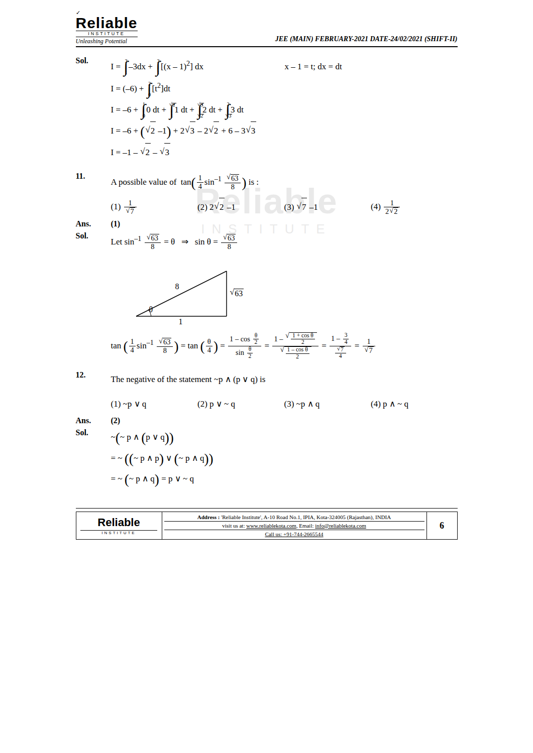✓
Reliable
INSTITUTE
Unleashing Potential
JEE (MAIN) FEBRUARY-2021 DATE-24/02/2021 (SHIFT-II)
Reliable
INSTITUTE
Sol.
I = 3∫1–3dx + 3∫1[(x – 1)2] dx x – 1 = t; dx = dt
I = (–6) + 2∫0[t2]dt
I = –6 + 1∫00 dt + 2∫11 dt + 3∫22 dt + 2∫33 dt
I = –6 + (2 –1) + 23 – 22 + 6 – 33
I = –1 – 2 – 3
11.
A possible value of tan(14sin–1 638) is :
(1) 17
(2) 22 –1
(3) 7 –1
(4) 122
Ans.
(1)
Sol.
Let sin–1 638 = θ ⇒ sin θ = 638
8 63 1 θ
tan (14sin–1 638) = tan (θ 4) = 1 – cos θ 2 sin θ 2 = 1 – 1 + cos θ 21 – cos θ 2 = 1 – 3474 = 17
12.
The negative of the statement ~p ∧ (p ∨ q) is
(1) ~p ∨ q
(2) p ∨ ~ q
(3) ~p ∧ q
(4) p ∧ ~ q
Ans.
(2)
Sol.
~(~ p ∧ (p ∨ q))
= ~ ((~ p ∧ p) ∨ (~ p ∧ q))
= ~ (~ p ∧ q) = p ∨ ~ q
Reliable
INSTITUTE
Address : 'Reliable Institute', A-10 Road No.1, IPIA, Kota-324005 (Rajasthan), INDIA
visit us at: www.reliablekota.com, Email: info@reliablekota.com
Call us: +91-744-2665544
6